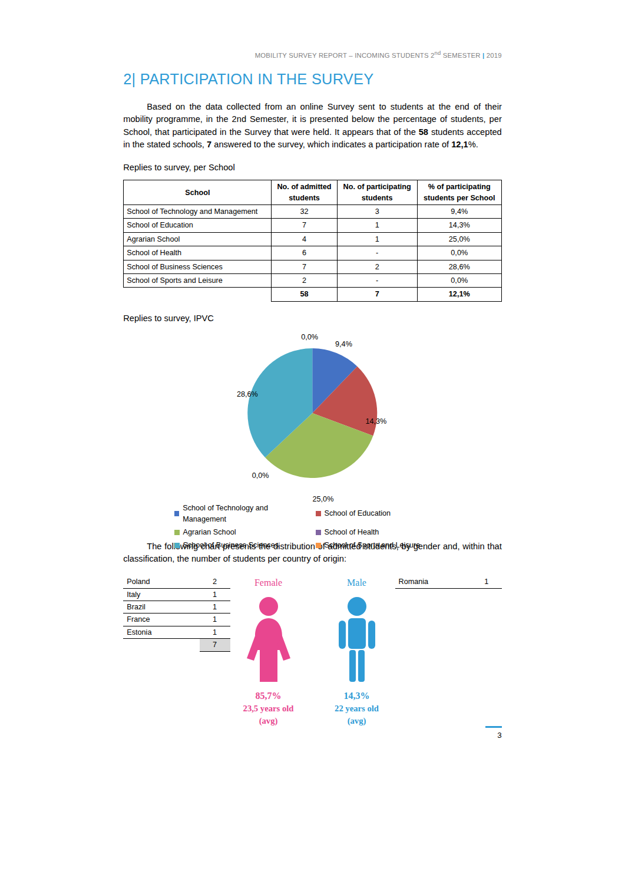MOBILITY SURVEY REPORT – INCOMING STUDENTS 2nd SEMESTER | 2019
2| PARTICIPATION IN THE SURVEY
Based on the data collected from an online Survey sent to students at the end of their mobility programme, in the 2nd Semester, it is presented below the percentage of students, per School, that participated in the Survey that were held. It appears that of the 58 students accepted in the stated schools, 7 answered to the survey, which indicates a participation rate of 12,1%.
Replies to survey, per School
| School | No. of admitted students | No. of participating students | % of participating students per School |
| --- | --- | --- | --- |
| School of Technology and Management | 32 | 3 | 9,4% |
| School of Education | 7 | 1 | 14,3% |
| Agrarian School | 4 | 1 | 25,0% |
| School of Health | 6 | - | 0,0% |
| School of Business Sciences | 7 | 2 | 28,6% |
| School of Sports and Leisure | 2 | - | 0,0% |
| | 58 | 7 | 12,1% |
Replies to survey, IPVC
0,0%
9,4%
28,6%
14,3%
0,0%
25,0%
School of Technology and Management
School of Education
Agrarian School
School of Health
School of Business Sciences
School of Sports and Leisure
The following chart presents the distribution of admitted students, by gender and, within that classification, the number of students per country of origin:
| Poland | 2 |
| Italy | 1 |
| Brazil | 1 |
| France | 1 |
| Estonia | 1 |
| | 7 |
Female
85,7%
23,5 years old (avg)
Male
14,3%
22 years old (avg)
| Romania | 1 |
3